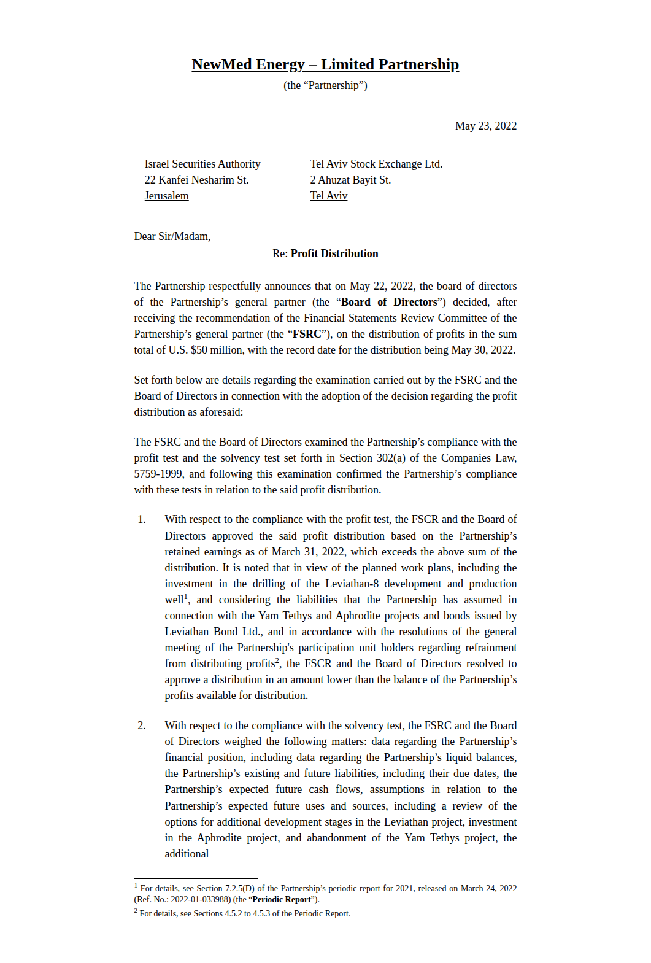NewMed Energy – Limited Partnership
(the “Partnership”)
May 23, 2022
| Israel Securities Authority 22 Kanfei Nesharim St. Jerusalem | Tel Aviv Stock Exchange Ltd. 2 Ahuzat Bayit St. Tel Aviv |
Dear Sir/Madam,
Re: Profit Distribution
The Partnership respectfully announces that on May 22, 2022, the board of directors of the Partnership’s general partner (the “Board of Directors”) decided, after receiving the recommendation of the Financial Statements Review Committee of the Partnership’s general partner (the “FSRC”), on the distribution of profits in the sum total of U.S. $50 million, with the record date for the distribution being May 30, 2022.
Set forth below are details regarding the examination carried out by the FSRC and the Board of Directors in connection with the adoption of the decision regarding the profit distribution as aforesaid:
The FSRC and the Board of Directors examined the Partnership’s compliance with the profit test and the solvency test set forth in Section 302(a) of the Companies Law, 5759-1999, and following this examination confirmed the Partnership’s compliance with these tests in relation to the said profit distribution.
With respect to the compliance with the profit test, the FSCR and the Board of Directors approved the said profit distribution based on the Partnership’s retained earnings as of March 31, 2022, which exceeds the above sum of the distribution. It is noted that in view of the planned work plans, including the investment in the drilling of the Leviathan-8 development and production well1, and considering the liabilities that the Partnership has assumed in connection with the Yam Tethys and Aphrodite projects and bonds issued by Leviathan Bond Ltd., and in accordance with the resolutions of the general meeting of the Partnership's participation unit holders regarding refrainment from distributing profits2, the FSCR and the Board of Directors resolved to approve a distribution in an amount lower than the balance of the Partnership’s profits available for distribution.
With respect to the compliance with the solvency test, the FSRC and the Board of Directors weighed the following matters: data regarding the Partnership’s financial position, including data regarding the Partnership’s liquid balances, the Partnership’s existing and future liabilities, including their due dates, the Partnership’s expected future cash flows, assumptions in relation to the Partnership’s expected future uses and sources, including a review of the options for additional development stages in the Leviathan project, investment in the Aphrodite project, and abandonment of the Yam Tethys project, the additional
1 For details, see Section 7.2.5(D) of the Partnership’s periodic report for 2021, released on March 24, 2022 (Ref. No.: 2022-01-033988) (the “Periodic Report”).
2 For details, see Sections 4.5.2 to 4.5.3 of the Periodic Report.